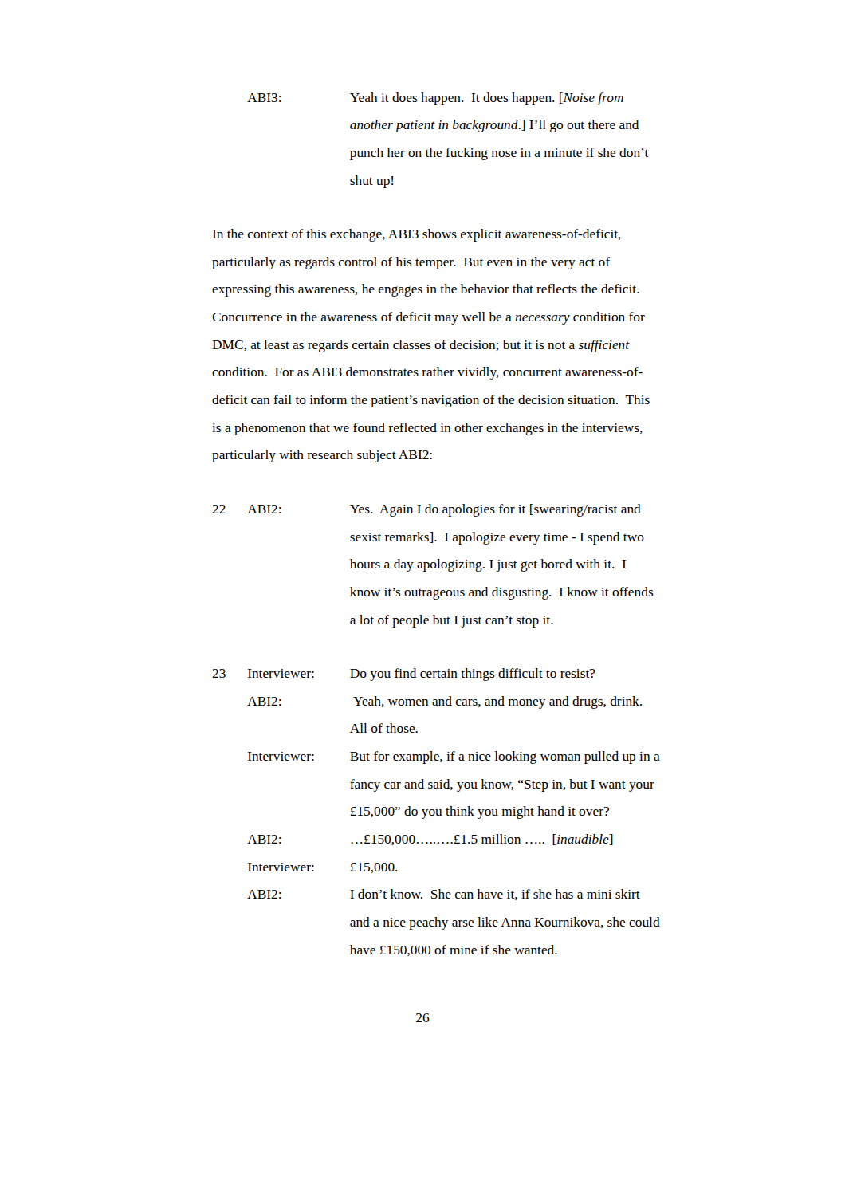ABI3:
Yeah it does happen. It does happen. [Noise from another patient in background.] I’ll go out there and punch her on the fucking nose in a minute if she don’t shut up!
In the context of this exchange, ABI3 shows explicit awareness-of-deficit, particularly as regards control of his temper. But even in the very act of expressing this awareness, he engages in the behavior that reflects the deficit. Concurrence in the awareness of deficit may well be a necessary condition for DMC, at least as regards certain classes of decision; but it is not a sufficient condition. For as ABI3 demonstrates rather vividly, concurrent awareness-of-deficit can fail to inform the patient’s navigation of the decision situation. This is a phenomenon that we found reflected in other exchanges in the interviews, particularly with research subject ABI2:
22
ABI2:
Yes. Again I do apologies for it [swearing/racist and sexist remarks]. I apologize every time - I spend two hours a day apologizing. I just get bored with it. I know it’s outrageous and disgusting. I know it offends a lot of people but I just can’t stop it.
23
Interviewer:
Do you find certain things difficult to resist?
ABI2:
Yeah, women and cars, and money and drugs, drink. All of those.
Interviewer:
But for example, if a nice looking woman pulled up in a fancy car and said, you know, “Step in, but I want your £15,000” do you think you might hand it over?
ABI2:
…£150,000…..….£1.5 million ….. [inaudible]
Interviewer:
£15,000.
ABI2:
I don’t know. She can have it, if she has a mini skirt and a nice peachy arse like Anna Kournikova, she could have £150,000 of mine if she wanted.
26